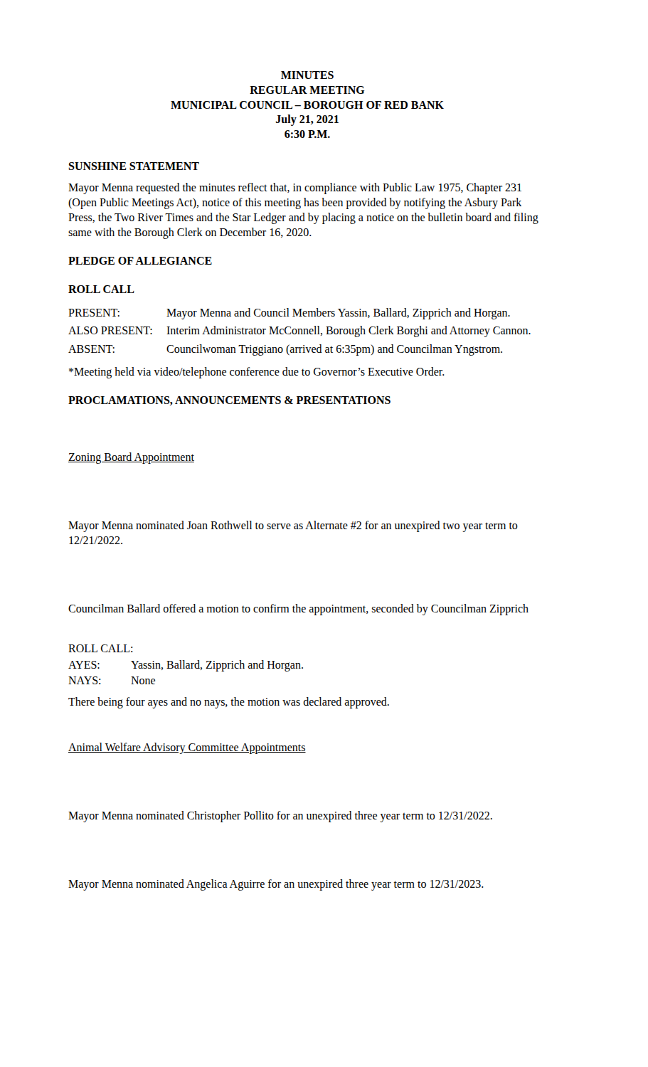MINUTES
REGULAR MEETING
MUNICIPAL COUNCIL – BOROUGH OF RED BANK
July 21, 2021
6:30 P.M.
SUNSHINE STATEMENT
Mayor Menna requested the minutes reflect that, in compliance with Public Law 1975, Chapter 231 (Open Public Meetings Act), notice of this meeting has been provided by notifying the Asbury Park Press, the Two River Times and the Star Ledger and by placing a notice on the bulletin board and filing same with the Borough Clerk on December 16, 2020.
PLEDGE OF ALLEGIANCE
ROLL CALL
| PRESENT: | Mayor Menna and Council Members Yassin, Ballard, Zipprich and Horgan. |
| ALSO PRESENT: | Interim Administrator McConnell, Borough Clerk Borghi and Attorney Cannon. |
| ABSENT: | Councilwoman Triggiano (arrived at 6:35pm) and Councilman Yngstrom. |
*Meeting held via video/telephone conference due to Governor’s Executive Order.
PROCLAMATIONS, ANNOUNCEMENTS & PRESENTATIONS
Zoning Board Appointment
Mayor Menna nominated Joan Rothwell to serve as Alternate #2 for an unexpired two year term to 12/21/2022.
Councilman Ballard offered a motion to confirm the appointment, seconded by Councilman Zipprich
ROLL CALL:
AYES: Yassin, Ballard, Zipprich and Horgan.
NAYS: None
There being four ayes and no nays, the motion was declared approved.
Animal Welfare Advisory Committee Appointments
Mayor Menna nominated Christopher Pollito for an unexpired three year term to 12/31/2022.
Mayor Menna nominated Angelica Aguirre for an unexpired three year term to 12/31/2023.